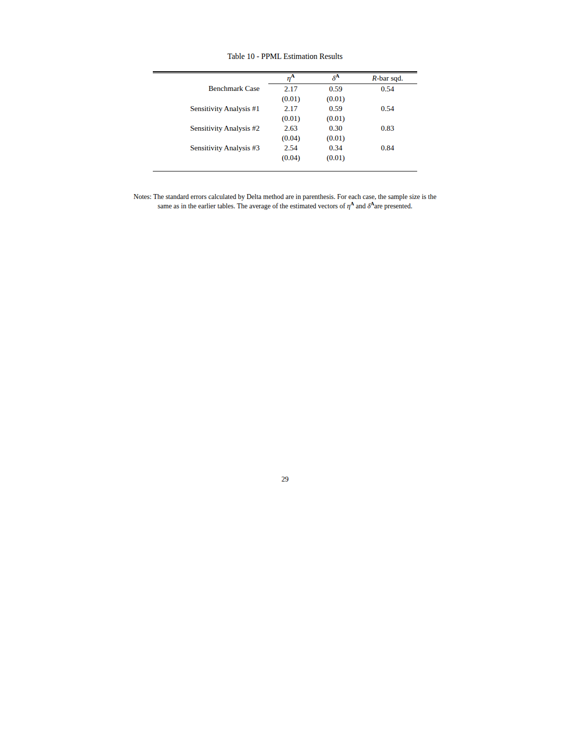Table 10 - PPML Estimation Results
| | η A | δ A | R -bar sqd. |
| Benchmark Case | 2.17 | 0.59 | 0.54 |
| | (0.01) | (0.01) | |
| Sensitivity Analysis #1 | 2.17 | 0.59 | 0.54 |
| | (0.01) | (0.01) | |
| Sensitivity Analysis #2 | 2.63 | 0.30 | 0.83 |
| | (0.04) | (0.01) | |
| Sensitivity Analysis #3 | 2.54 | 0.34 | 0.84 |
| | (0.04) | (0.01) | |
Notes: The standard errors calculated by Delta method are in parenthesis. For each case, the sample size is the same as in the earlier tables. The average of the estimated vectors of ηA and δAare presented.
29